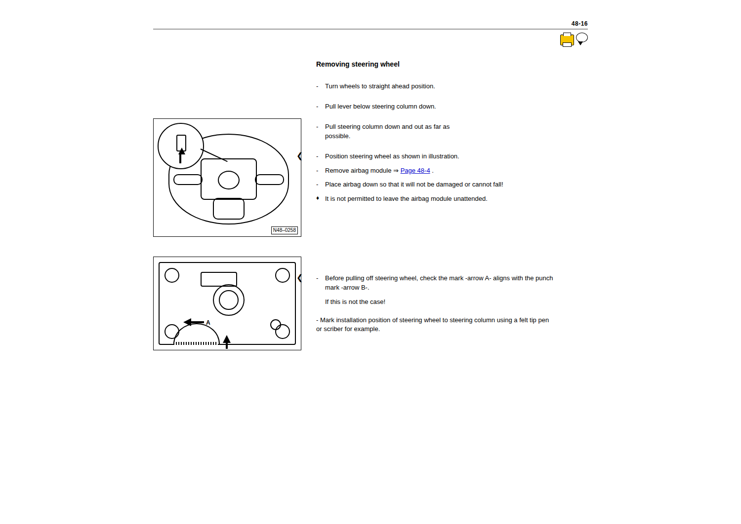48-16
N48–0258
A
Removing steering wheel
-Turn wheels to straight ahead position.
-Pull lever below steering column down.
-Pull steering column down and out as far as
possible.
❮
-Position steering wheel as shown in illustration.
-Remove airbag module ⇒ Page 48-4 .
-Place airbag down so that it will not be damaged or cannot fall!
♦It is not permitted to leave the airbag module unattended.
❮
-Before pulling off steering wheel, check the mark -arrow A- aligns with the punch
mark -arrow B-.
If this is not the case!
- Mark installation position of steering wheel to steering column using a felt tip pen
or scriber for example.